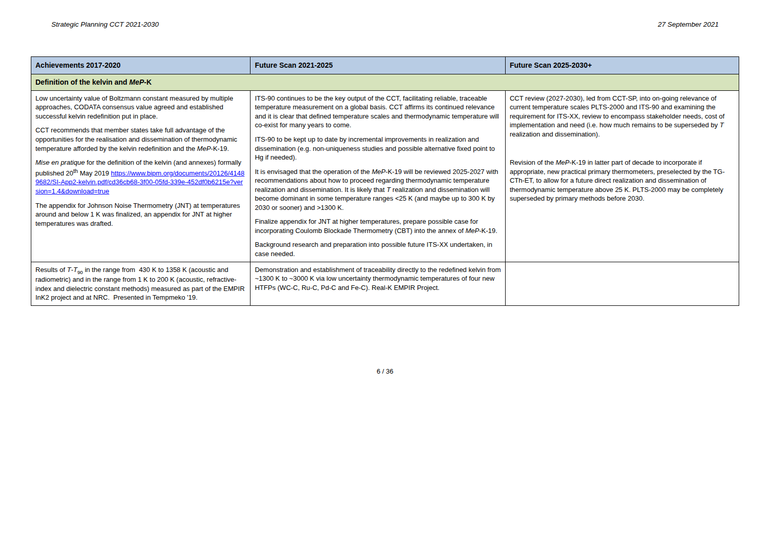Strategic Planning CCT 2021-2030 27 September 2021
| Achievements 2017-2020 | Future Scan 2021-2025 | Future Scan 2025-2030+ |
| --- | --- | --- |
| Definition of the kelvin and MeP -K |
| Low uncertainty value of Boltzmann constant measured by multiple approaches, CODATA consensus value agreed and established successful kelvin redefinition put in place. CCT recommends that member states take full advantage of the opportunities for the realisation and dissemination of thermodynamic temperature afforded by the kelvin redefinition and the MeP -K-19. Mise en pratique for the definition of the kelvin (and annexes) formally published 20 th May 2019 https://www.bipm.org/documents/20126/41489682/SI-App2-kelvin.pdf/cd36cb68-3f00-05fd-339e-452df0b6215e?version=1.4&download=true The appendix for Johnson Noise Thermometry (JNT) at temperatures around and below 1 K was finalized, an appendix for JNT at higher temperatures was drafted. | ITS-90 continues to be the key output of the CCT, facilitating reliable, traceable temperature measurement on a global basis. CCT affirms its continued relevance and it is clear that defined temperature scales and thermodynamic temperature will co-exist for many years to come. ITS-90 to be kept up to date by incremental improvements in realization and dissemination (e.g. non-uniqueness studies and possible alternative fixed point to Hg if needed). It is envisaged that the operation of the MeP -K-19 will be reviewed 2025-2027 with recommendations about how to proceed regarding thermodynamic temperature realization and dissemination. It is likely that T realization and dissemination will become dominant in some temperature ranges <25 K (and maybe up to 300 K by 2030 or sooner) and >1300 K. Finalize appendix for JNT at higher temperatures, prepare possible case for incorporating Coulomb Blockade Thermometry (CBT) into the annex of MeP -K-19. Background research and preparation into possible future ITS-XX undertaken, in case needed. | CCT review (2027-2030), led from CCT-SP, into on-going relevance of current temperature scales PLTS-2000 and ITS-90 and examining the requirement for ITS-XX, review to encompass stakeholder needs, cost of implementation and need (i.e. how much remains to be superseded by T realization and dissemination). Revision of the MeP -K-19 in latter part of decade to incorporate if appropriate, new practical primary thermometers, preselected by the TG-CTh-ET, to allow for a future direct realization and dissemination of thermodynamic temperature above 25 K. PLTS-2000 may be completely superseded by primary methods before 2030. |
| Results of T - T 90 in the range from 430 K to 1358 K (acoustic and radiometric) and in the range from 1 K to 200 K (acoustic, refractive-index and dielectric constant methods) measured as part of the EMPIR InK2 project and at NRC. Presented in Tempmeko '19. | Demonstration and establishment of traceability directly to the redefined kelvin from ~1300 K to ~3000 K via low uncertainty thermodynamic temperatures of four new HTFPs (WC-C, Ru-C, Pd-C and Fe-C). Real-K EMPIR Project. | |
6 / 36